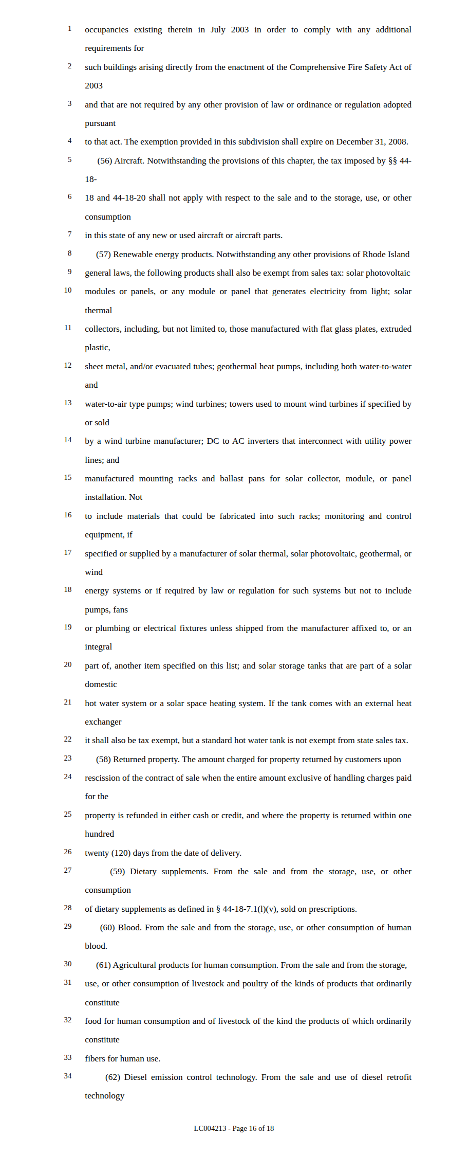occupancies existing therein in July 2003 in order to comply with any additional requirements for
such buildings arising directly from the enactment of the Comprehensive Fire Safety Act of 2003
and that are not required by any other provision of law or ordinance or regulation adopted pursuant
to that act. The exemption provided in this subdivision shall expire on December 31, 2008.
(56) Aircraft. Notwithstanding the provisions of this chapter, the tax imposed by §§ 44-18-
18 and 44-18-20 shall not apply with respect to the sale and to the storage, use, or other consumption
in this state of any new or used aircraft or aircraft parts.
(57) Renewable energy products. Notwithstanding any other provisions of Rhode Island
general laws, the following products shall also be exempt from sales tax: solar photovoltaic
modules or panels, or any module or panel that generates electricity from light; solar thermal
collectors, including, but not limited to, those manufactured with flat glass plates, extruded plastic,
sheet metal, and/or evacuated tubes; geothermal heat pumps, including both water-to-water and
water-to-air type pumps; wind turbines; towers used to mount wind turbines if specified by or sold
by a wind turbine manufacturer; DC to AC inverters that interconnect with utility power lines; and
manufactured mounting racks and ballast pans for solar collector, module, or panel installation. Not
to include materials that could be fabricated into such racks; monitoring and control equipment, if
specified or supplied by a manufacturer of solar thermal, solar photovoltaic, geothermal, or wind
energy systems or if required by law or regulation for such systems but not to include pumps, fans
or plumbing or electrical fixtures unless shipped from the manufacturer affixed to, or an integral
part of, another item specified on this list; and solar storage tanks that are part of a solar domestic
hot water system or a solar space heating system. If the tank comes with an external heat exchanger
it shall also be tax exempt, but a standard hot water tank is not exempt from state sales tax.
(58) Returned property. The amount charged for property returned by customers upon
rescission of the contract of sale when the entire amount exclusive of handling charges paid for the
property is refunded in either cash or credit, and where the property is returned within one hundred
twenty (120) days from the date of delivery.
(59) Dietary supplements. From the sale and from the storage, use, or other consumption
of dietary supplements as defined in § 44-18-7.1(l)(v), sold on prescriptions.
(60) Blood. From the sale and from the storage, use, or other consumption of human blood.
(61) Agricultural products for human consumption. From the sale and from the storage,
use, or other consumption of livestock and poultry of the kinds of products that ordinarily constitute
food for human consumption and of livestock of the kind the products of which ordinarily constitute
fibers for human use.
(62) Diesel emission control technology. From the sale and use of diesel retrofit technology
LC004213 - Page 16 of 18